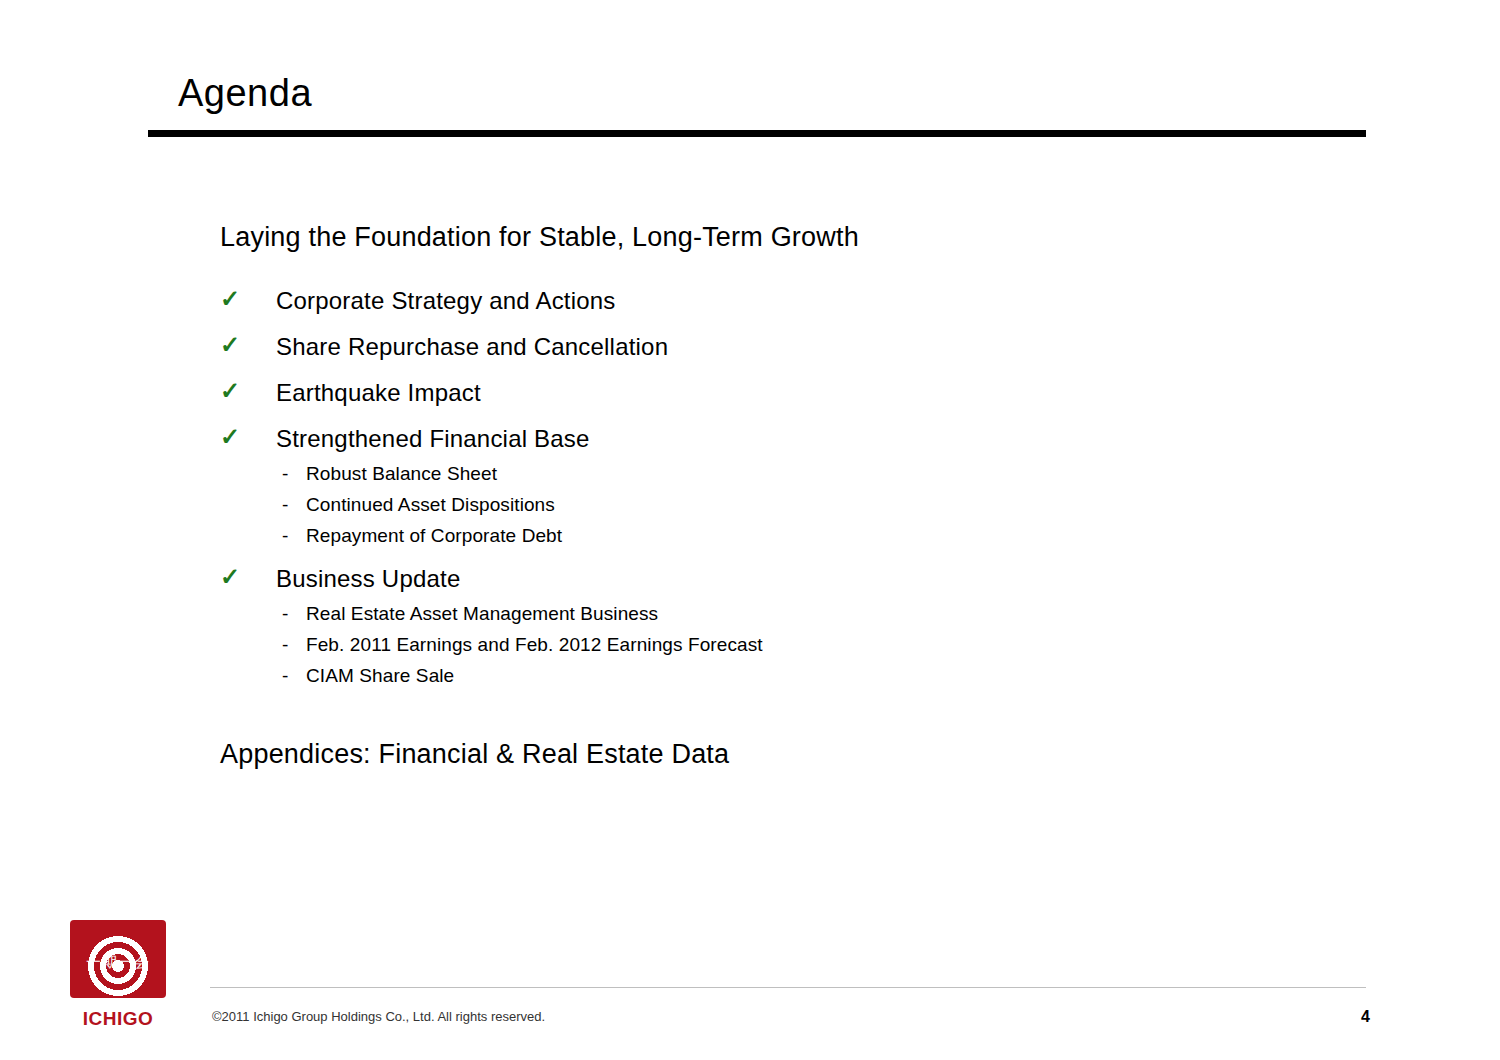Agenda
Laying the Foundation for Stable, Long-Term Growth
Corporate Strategy and Actions
Share Repurchase and Cancellation
Earthquake Impact
Strengthened Financial Base
Robust Balance Sheet
Continued Asset Dispositions
Repayment of Corporate Debt
Business Update
Real Estate Asset Management Business
Feb. 2011 Earnings and Feb. 2012 Earnings Forecast
CIAM Share Sale
Appendices: Financial & Real Estate Data
一期一会
ICHIGO
©2011 Ichigo Group Holdings Co., Ltd. All rights reserved.
4